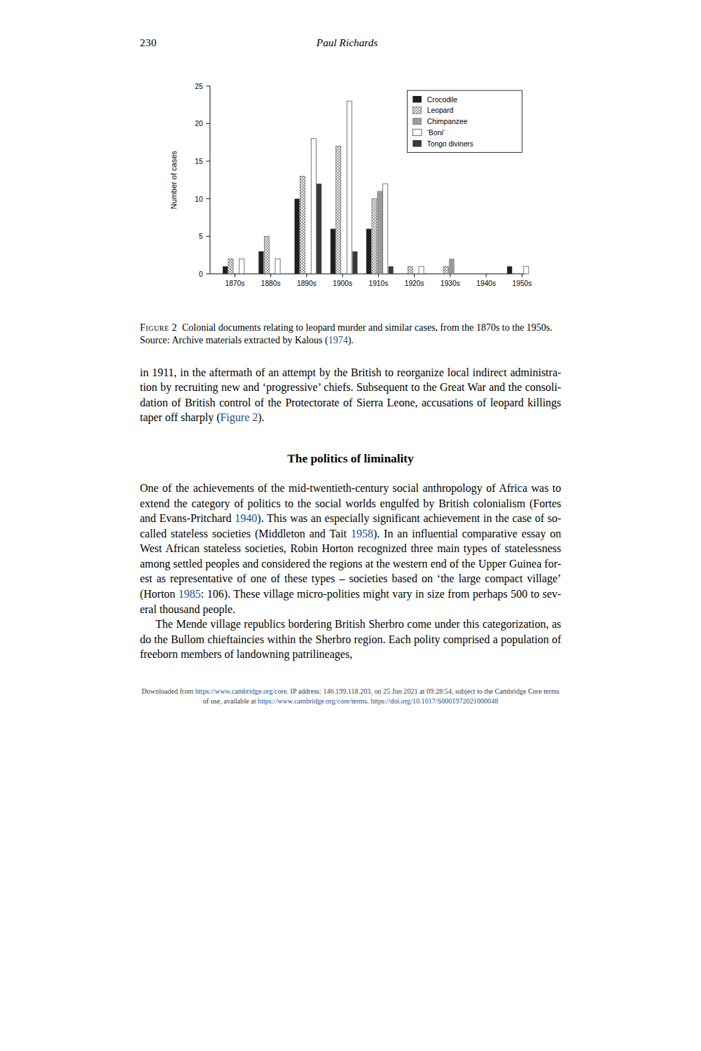230
Paul Richards
25 20 15 10 5 0 Number of cases 1870s 1880s 1890s 1900s 1910s 1920s 1930s 1940s 1950s Crocodile Leopard Chimpanzee ‘Boni’ Tongo diviners
Figure 2 Colonial documents relating to leopard murder and similar cases, from the 1870s to the 1950s. Source: Archive materials extracted by Kalous (1974).
in 1911, in the aftermath of an attempt by the British to reorganize local indirect administration by recruiting new and ‘progressive’ chiefs. Subsequent to the Great War and the consolidation of British control of the Protectorate of Sierra Leone, accusations of leopard killings taper off sharply (Figure 2).
The politics of liminality
One of the achievements of the mid-twentieth-century social anthropology of Africa was to extend the category of politics to the social worlds engulfed by British colonialism (Fortes and Evans-Pritchard 1940). This was an especially significant achievement in the case of so-called stateless societies (Middleton and Tait 1958). In an influential comparative essay on West African stateless societies, Robin Horton recognized three main types of statelessness among settled peoples and considered the regions at the western end of the Upper Guinea forest as representative of one of these types – societies based on ‘the large compact village’ (Horton 1985: 106). These village micro-polities might vary in size from perhaps 500 to several thousand people.
The Mende village republics bordering British Sherbro come under this categorization, as do the Bullom chieftaincies within the Sherbro region. Each polity comprised a population of freeborn members of landowning patrilineages,
Downloaded from https://www.cambridge.org/core. IP address: 146.199.118.203, on 25 Jun 2021 at 09:28:54, subject to the Cambridge Core terms
of use, available at https://www.cambridge.org/core/terms. https://doi.org/10.1017/S0001972021000048